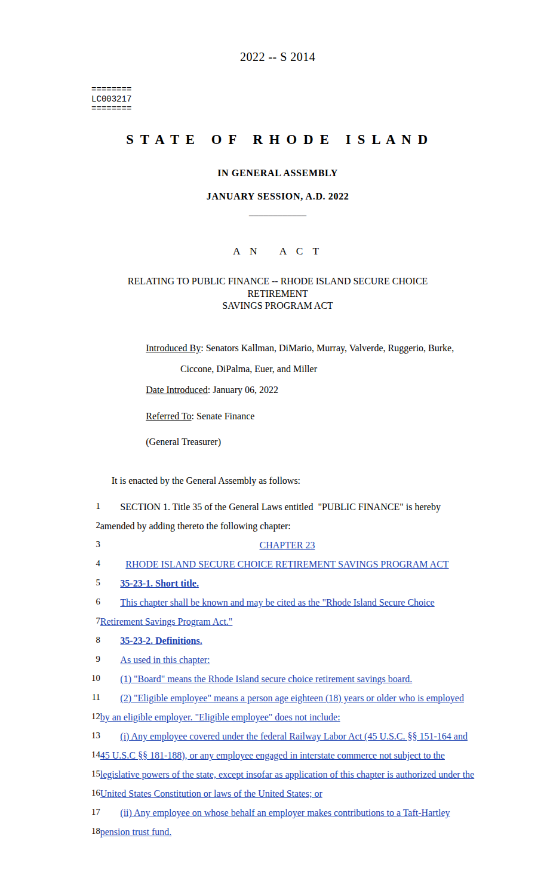2022 -- S 2014
========
LC003217
========
S T A T E O F R H O D E I S L A N D
IN GENERAL ASSEMBLY
JANUARY SESSION, A.D. 2022
____________
A N A C T
RELATING TO PUBLIC FINANCE -- RHODE ISLAND SECURE CHOICE RETIREMENT
SAVINGS PROGRAM ACT
Introduced By: Senators Kallman, DiMario, Murray, Valverde, Ruggerio, Burke,
Ciccone, DiPalma, Euer, and Miller
Date Introduced: January 06, 2022
Referred To: Senate Finance
(General Treasurer)
It is enacted by the General Assembly as follows:
| 1 | SECTION 1. Title 35 of the General Laws entitled "PUBLIC FINANCE" is hereby |
| 2 | amended by adding thereto the following chapter: |
| 3 | CHAPTER 23 |
| 4 | RHODE ISLAND SECURE CHOICE RETIREMENT SAVINGS PROGRAM ACT |
| 5 | 35-23-1. Short title. |
| 6 | This chapter shall be known and may be cited as the "Rhode Island Secure Choice |
| 7 | Retirement Savings Program Act." |
| 8 | 35-23-2. Definitions. |
| 9 | As used in this chapter: |
| 10 | (1) "Board" means the Rhode Island secure choice retirement savings board. |
| 11 | (2) "Eligible employee" means a person age eighteen (18) years or older who is employed |
| 12 | by an eligible employer. "Eligible employee" does not include: |
| 13 | (i) Any employee covered under the federal Railway Labor Act (45 U.S.C. §§ 151-164 and |
| 14 | 45 U.S.C §§ 181-188), or any employee engaged in interstate commerce not subject to the |
| 15 | legislative powers of the state, except insofar as application of this chapter is authorized under the |
| 16 | United States Constitution or laws of the United States; or |
| 17 | (ii) Any employee on whose behalf an employer makes contributions to a Taft-Hartley |
| 18 | pension trust fund. |